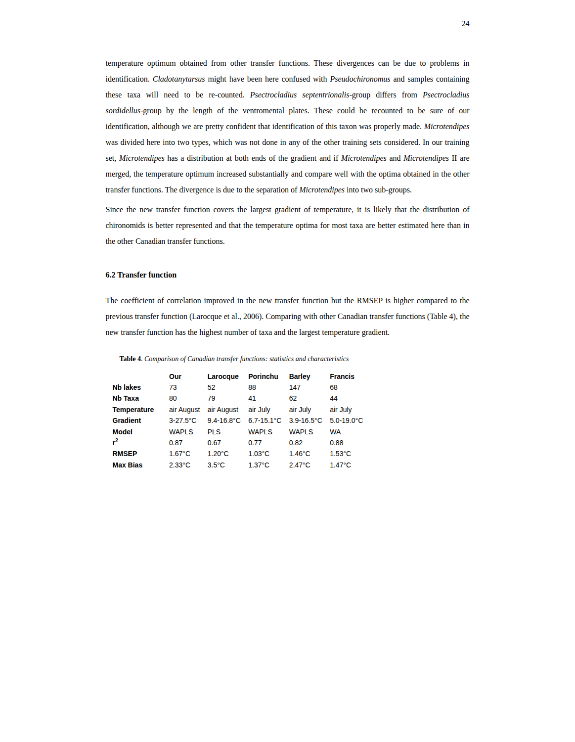24
temperature optimum obtained from other transfer functions. These divergences can be due to problems in identification. Cladotanytarsus might have been here confused with Pseudochironomus and samples containing these taxa will need to be re-counted. Psectrocladius septentrionalis-group differs from Psectrocladius sordidellus-group by the length of the ventromental plates. These could be recounted to be sure of our identification, although we are pretty confident that identification of this taxon was properly made. Microtendipes was divided here into two types, which was not done in any of the other training sets considered. In our training set, Microtendipes has a distribution at both ends of the gradient and if Microtendipes and Microtendipes II are merged, the temperature optimum increased substantially and compare well with the optima obtained in the other transfer functions. The divergence is due to the separation of Microtendipes into two sub-groups.
Since the new transfer function covers the largest gradient of temperature, it is likely that the distribution of chironomids is better represented and that the temperature optima for most taxa are better estimated here than in the other Canadian transfer functions.
6.2 Transfer function
The coefficient of correlation improved in the new transfer function but the RMSEP is higher compared to the previous transfer function (Larocque et al., 2006). Comparing with other Canadian transfer functions (Table 4), the new transfer function has the highest number of taxa and the largest temperature gradient.
Table 4. Comparison of Canadian transfer functions: statistics and characteristics
| | Our | Larocque | Porinchu | Barley | Francis |
| --- | --- | --- | --- | --- | --- |
| Nb lakes | 73 | 52 | 88 | 147 | 68 |
| Nb Taxa | 80 | 79 | 41 | 62 | 44 |
| Temperature | air August | air August | air July | air July | air July |
| Gradient | 3-27.5°C | 9.4-16.8°C | 6.7-15.1°C | 3.9-16.5°C | 5.0-19.0°C |
| Model | WAPLS | PLS | WAPLS | WAPLS | WA |
| r 2 | 0.87 | 0.67 | 0.77 | 0.82 | 0.88 |
| RMSEP | 1.67°C | 1.20°C | 1.03°C | 1.46°C | 1.53°C |
| Max Bias | 2.33°C | 3.5°C | 1.37°C | 2.47°C | 1.47°C |